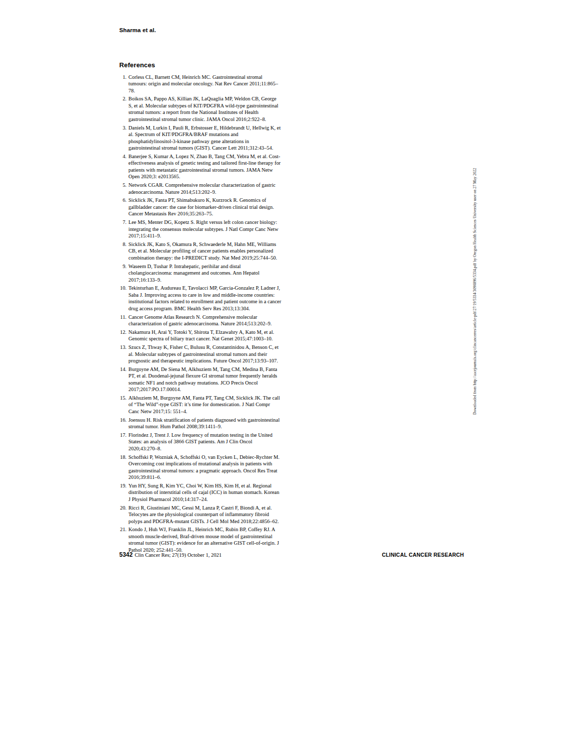Sharma et al.
References
Corless CL, Barnett CM, Heinrich MC. Gastrointestinal stromal tumours: origin and molecular oncology. Nat Rev Cancer 2011;11:865–78.
Boikos SA, Pappo AS, Killian JK, LaQuaglia MP, Weldon CB, George S, et al. Molecular subtypes of KIT/PDGFRA wild-type gastrointestinal stromal tumors: a report from the National Institutes of Health gastrointestinal stromal tumor clinic. JAMA Oncol 2016;2:922–8.
Daniels M, Lurkin I, Pauli R, Erbstosser E, Hildebrandt U, Hellwig K, et al. Spectrum of KIT/PDGFRA/BRAF mutations and phosphatidylinositol-3-kinase pathway gene alterations in gastrointestinal stromal tumors (GIST). Cancer Lett 2011;312:43–54.
Banerjee S, Kumar A, Lopez N, Zhao B, Tang CM, Yebra M, et al. Cost-effectiveness analysis of genetic testing and tailored first-line therapy for patients with metastatic gastrointestinal stromal tumors. JAMA Netw Open 2020;3: e2013565.
Network CGAR. Comprehensive molecular characterization of gastric adenocarcinoma. Nature 2014;513:202–9.
Sicklick JK, Fanta PT, Shimabukuro K, Kurzrock R. Genomics of gallbladder cancer: the case for biomarker-driven clinical trial design. Cancer Metastasis Rev 2016;35:263–75.
Lee MS, Menter DG, Kopetz S. Right versus left colon cancer biology: integrating the consensus molecular subtypes. J Natl Compr Canc Netw 2017;15:411–9.
Sicklick JK, Kato S, Okamura R, Schwaederle M, Hahn ME, Williams CB, et al. Molecular profiling of cancer patients enables personalized combination therapy: the I-PREDICT study. Nat Med 2019;25:744–50.
Waseem D, Tushar P. Intrahepatic, perihilar and distal cholangiocarcinoma: management and outcomes. Ann Hepatol 2017;16:133–9.
Tekinturhan E, Audureau E, Tavolacci MP, Garcia-Gonzalez P, Ladner J, Saba J. Improving access to care in low and middle-income countries: institutional factors related to enrollment and patient outcome in a cancer drug access program. BMC Health Serv Res 2013;13:304.
Cancer Genome Atlas Research N. Comprehensive molecular characterization of gastric adenocarcinoma. Nature 2014;513:202–9.
Nakamura H, Arai Y, Totoki Y, Shirota T, Elzawahry A, Kato M, et al. Genomic spectra of biliary tract cancer. Nat Genet 2015;47:1003–10.
Szucs Z, Thway K, Fisher C, Bulusu R, Constantinidou A, Benson C, et al. Molecular subtypes of gastrointestinal stromal tumors and their prognostic and therapeutic implications. Future Oncol 2017;13:93–107.
Burgoyne AM, De Siena M, Alkhuziem M, Tang CM, Medina B, Fanta PT, et al. Duodenal-jejunal flexure GI stromal tumor frequently heralds somatic NF1 and notch pathway mutations. JCO Precis Oncol 2017;2017:PO.17.00014.
Alkhuziem M, Burgoyne AM, Fanta PT, Tang CM, Sicklick JK. The call of “The Wild”-type GIST: it’s time for domestication. J Natl Compr Canc Netw 2017;15: 551–4.
Joensuu H. Risk stratification of patients diagnosed with gastrointestinal stromal tumor. Hum Pathol 2008;39:1411–9.
Florindez J, Trent J. Low frequency of mutation testing in the United States: an analysis of 3866 GIST patients. Am J Clin Oncol 2020;43:270–8.
Schoffski P, Wozniak A, Schoffski O, van Eycken L, Debiec-Rychter M. Overcoming cost implications of mutational analysis in patients with gastrointestinal stromal tumors: a pragmatic approach. Oncol Res Treat 2016;39:811–6.
Yun HY, Sung R, Kim YC, Choi W, Kim HS, Kim H, et al. Regional distribution of interstitial cells of cajal (ICC) in human stomach. Korean J Physiol Pharmacol 2010;14:317–24.
Ricci R, Giustiniani MC, Gessi M, Lanza P, Castri F, Biondi A, et al. Telocytes are the physiological counterpart of inflammatory fibroid polyps and PDGFRA-mutant GISTs. J Cell Mol Med 2018;22:4856–62.
Kondo J, Huh WJ, Franklin JL, Heinrich MC, Rubin BP, Coffey RJ. A smooth muscle-derived, Braf-driven mouse model of gastrointestinal stromal tumor (GIST): evidence for an alternative GIST cell-of-origin. J Pathol 2020; 252:441–50.
Downloaded from http://aacrjournals.org/clincancerres/article-pdf/27/19/5334/3090896/5334.pdf by Oregon Health Sciences University user on 27 May 2022
5342 Clin Cancer Res; 27(19) October 1, 2021
CLINICAL CANCER RESEARCH